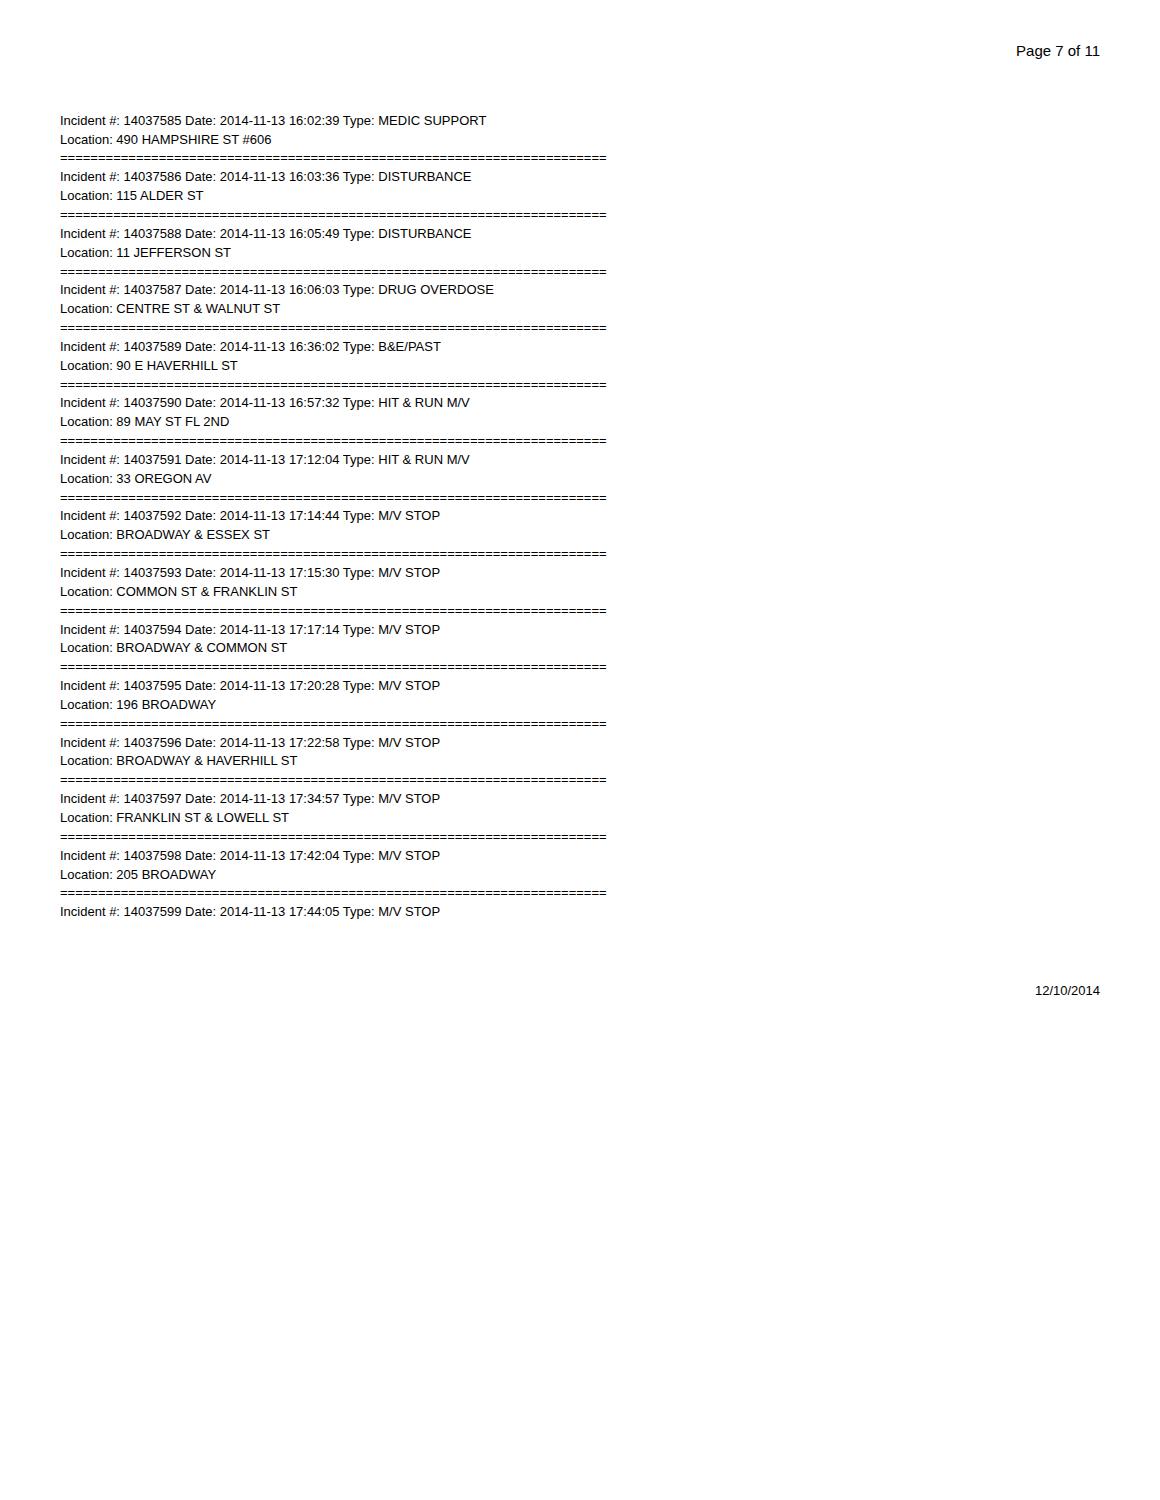Page 7 of 11
Incident #: 14037585 Date: 2014-11-13 16:02:39 Type: MEDIC SUPPORT
Location: 490 HAMPSHIRE ST #606
========================================================================
Incident #: 14037586 Date: 2014-11-13 16:03:36 Type: DISTURBANCE
Location: 115 ALDER ST
========================================================================
Incident #: 14037588 Date: 2014-11-13 16:05:49 Type: DISTURBANCE
Location: 11 JEFFERSON ST
========================================================================
Incident #: 14037587 Date: 2014-11-13 16:06:03 Type: DRUG OVERDOSE
Location: CENTRE ST & WALNUT ST
========================================================================
Incident #: 14037589 Date: 2014-11-13 16:36:02 Type: B&E/PAST
Location: 90 E HAVERHILL ST
========================================================================
Incident #: 14037590 Date: 2014-11-13 16:57:32 Type: HIT & RUN M/V
Location: 89 MAY ST FL 2ND
========================================================================
Incident #: 14037591 Date: 2014-11-13 17:12:04 Type: HIT & RUN M/V
Location: 33 OREGON AV
========================================================================
Incident #: 14037592 Date: 2014-11-13 17:14:44 Type: M/V STOP
Location: BROADWAY & ESSEX ST
========================================================================
Incident #: 14037593 Date: 2014-11-13 17:15:30 Type: M/V STOP
Location: COMMON ST & FRANKLIN ST
========================================================================
Incident #: 14037594 Date: 2014-11-13 17:17:14 Type: M/V STOP
Location: BROADWAY & COMMON ST
========================================================================
Incident #: 14037595 Date: 2014-11-13 17:20:28 Type: M/V STOP
Location: 196 BROADWAY
========================================================================
Incident #: 14037596 Date: 2014-11-13 17:22:58 Type: M/V STOP
Location: BROADWAY & HAVERHILL ST
========================================================================
Incident #: 14037597 Date: 2014-11-13 17:34:57 Type: M/V STOP
Location: FRANKLIN ST & LOWELL ST
========================================================================
Incident #: 14037598 Date: 2014-11-13 17:42:04 Type: M/V STOP
Location: 205 BROADWAY
========================================================================
Incident #: 14037599 Date: 2014-11-13 17:44:05 Type: M/V STOP
12/10/2014